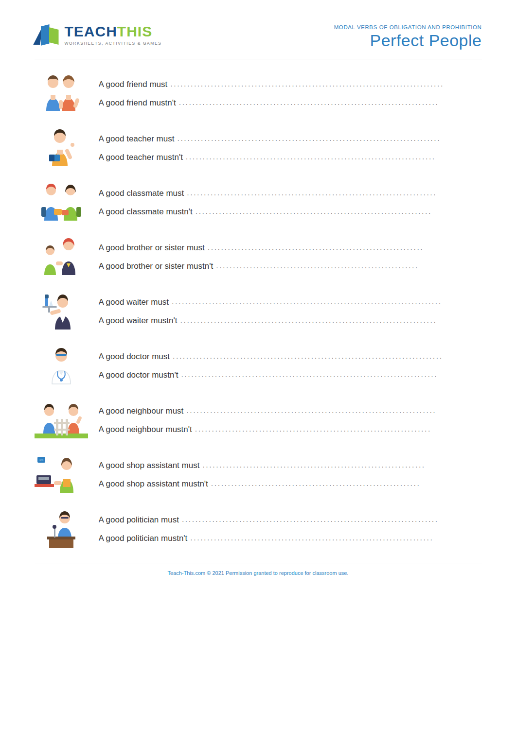TEACH THIS
WORKSHEETS, ACTIVITIES & GAMES
Modal Verbs of Obligation and Prohibition
Perfect People
A good friend must.................................................................................
A good friend mustn't.............................................................................
A good teacher must..............................................................................
A good teacher mustn't..........................................................................
A good classmate must..........................................................................
A good classmate mustn't......................................................................
A good brother or sister must................................................................
A good brother or sister mustn't............................................................
A good waiter must................................................................................
A good waiter mustn't............................................................................
A good doctor must................................................................................
A good doctor mustn't............................................................................
A good neighbour must..........................................................................
A good neighbour mustn't......................................................................
23
A good shop assistant must..................................................................
A good shop assistant mustn't..............................................................
A good politician must............................................................................
A good politician mustn't........................................................................
Teach-This.com © 2021 Permission granted to reproduce for classroom use.